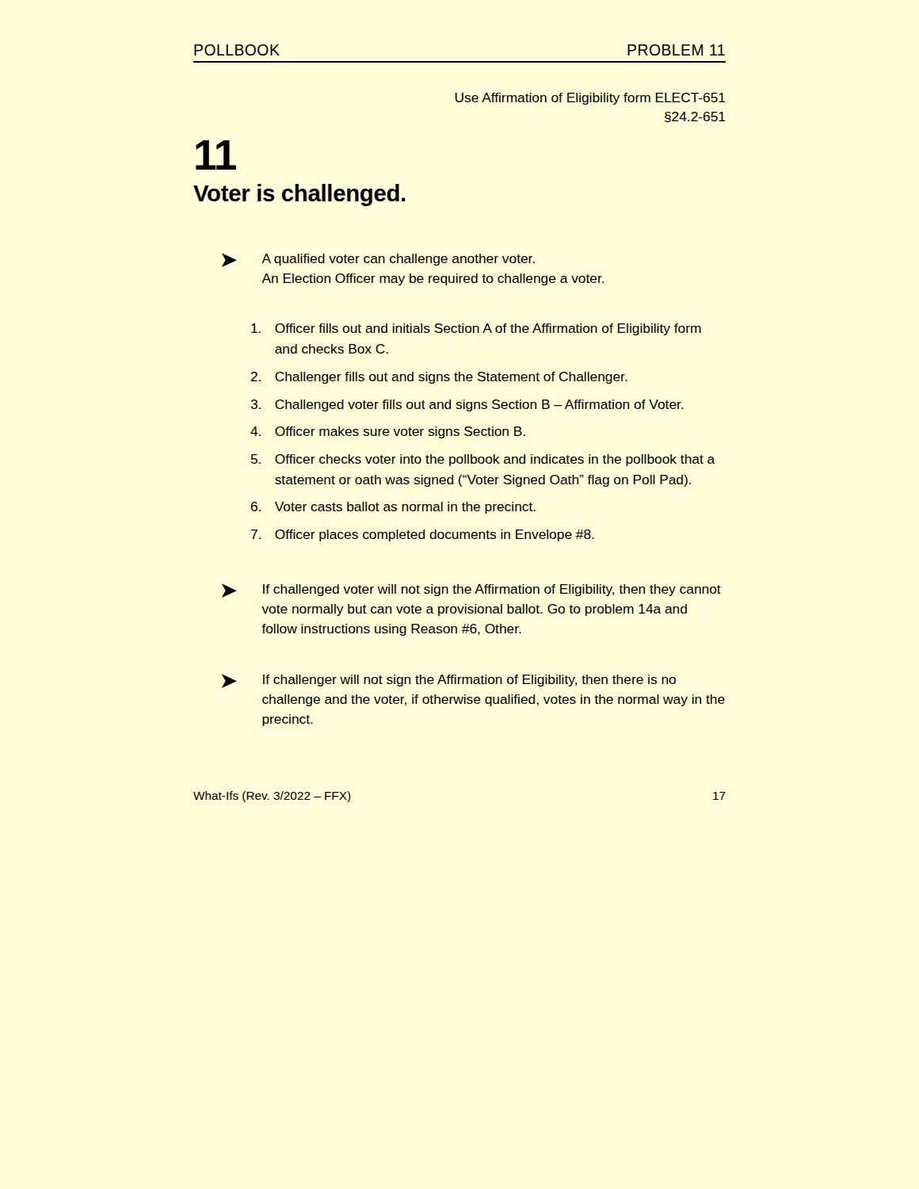POLLBOOK PROBLEM 11
Use Affirmation of Eligibility form ELECT-651
§24.2-651
11
Voter is challenged.
➤
A qualified voter can challenge another voter.
An Election Officer may be required to challenge a voter.
Officer fills out and initials Section A of the Affirmation of Eligibility form and checks Box C.
Challenger fills out and signs the Statement of Challenger.
Challenged voter fills out and signs Section B – Affirmation of Voter.
Officer makes sure voter signs Section B.
Officer checks voter into the pollbook and indicates in the pollbook that a statement or oath was signed (“Voter Signed Oath” flag on Poll Pad).
Voter casts ballot as normal in the precinct.
Officer places completed documents in Envelope #8.
➤
If challenged voter will not sign the Affirmation of Eligibility, then they cannot vote normally but can vote a provisional ballot. Go to problem 14a and follow instructions using Reason #6, Other.
➤
If challenger will not sign the Affirmation of Eligibility, then there is no challenge and the voter, if otherwise qualified, votes in the normal way in the precinct.
What-Ifs (Rev. 3/2022 – FFX) 17